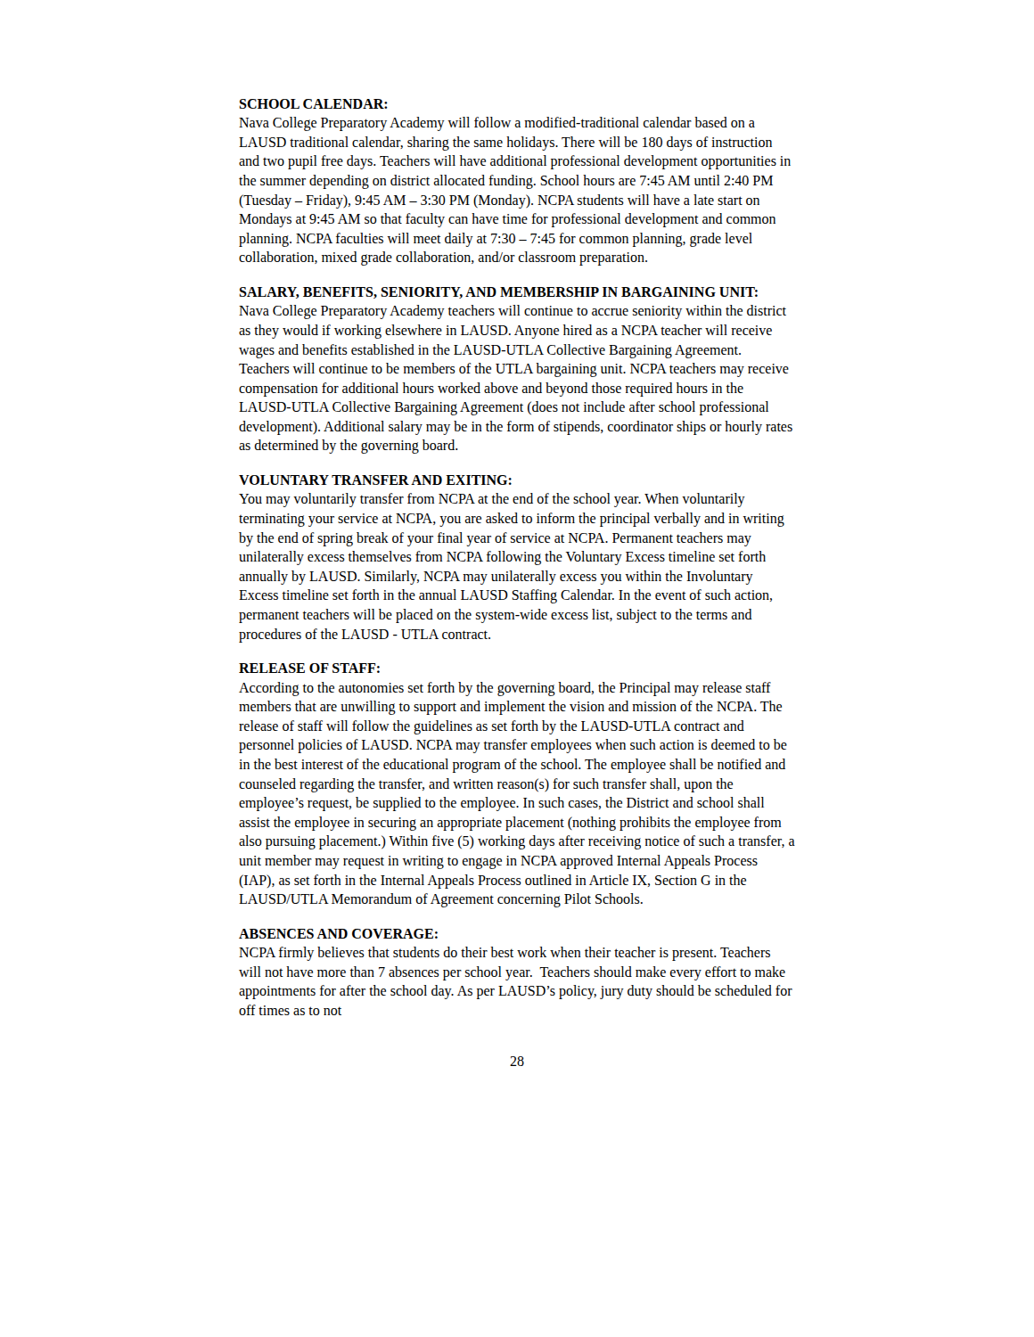School Calendar:
Nava College Preparatory Academy will follow a modified-traditional calendar based on a LAUSD traditional calendar, sharing the same holidays. There will be 180 days of instruction and two pupil free days. Teachers will have additional professional development opportunities in the summer depending on district allocated funding. School hours are 7:45 AM until 2:40 PM (Tuesday – Friday), 9:45 AM – 3:30 PM (Monday). NCPA students will have a late start on Mondays at 9:45 AM so that faculty can have time for professional development and common planning. NCPA faculties will meet daily at 7:30 – 7:45 for common planning, grade level collaboration, mixed grade collaboration, and/or classroom preparation.
Salary, Benefits, Seniority, and Membership in Bargaining Unit:
Nava College Preparatory Academy teachers will continue to accrue seniority within the district as they would if working elsewhere in LAUSD. Anyone hired as a NCPA teacher will receive wages and benefits established in the LAUSD-UTLA Collective Bargaining Agreement. Teachers will continue to be members of the UTLA bargaining unit. NCPA teachers may receive compensation for additional hours worked above and beyond those required hours in the LAUSD-UTLA Collective Bargaining Agreement (does not include after school professional development). Additional salary may be in the form of stipends, coordinator ships or hourly rates as determined by the governing board.
Voluntary Transfer and Exiting:
You may voluntarily transfer from NCPA at the end of the school year. When voluntarily terminating your service at NCPA, you are asked to inform the principal verbally and in writing by the end of spring break of your final year of service at NCPA. Permanent teachers may unilaterally excess themselves from NCPA following the Voluntary Excess timeline set forth annually by LAUSD. Similarly, NCPA may unilaterally excess you within the Involuntary Excess timeline set forth in the annual LAUSD Staffing Calendar. In the event of such action, permanent teachers will be placed on the system-wide excess list, subject to the terms and procedures of the LAUSD - UTLA contract.
Release of Staff:
According to the autonomies set forth by the governing board, the Principal may release staff members that are unwilling to support and implement the vision and mission of the NCPA. The release of staff will follow the guidelines as set forth by the LAUSD-UTLA contract and personnel policies of LAUSD. NCPA may transfer employees when such action is deemed to be in the best interest of the educational program of the school. The employee shall be notified and counseled regarding the transfer, and written reason(s) for such transfer shall, upon the employee’s request, be supplied to the employee. In such cases, the District and school shall assist the employee in securing an appropriate placement (nothing prohibits the employee from also pursuing placement.) Within five (5) working days after receiving notice of such a transfer, a unit member may request in writing to engage in NCPA approved Internal Appeals Process (IAP), as set forth in the Internal Appeals Process outlined in Article IX, Section G in the LAUSD/UTLA Memorandum of Agreement concerning Pilot Schools.
Absences and Coverage:
NCPA firmly believes that students do their best work when their teacher is present. Teachers will not have more than 7 absences per school year. Teachers should make every effort to make appointments for after the school day. As per LAUSD’s policy, jury duty should be scheduled for off times as to not
28